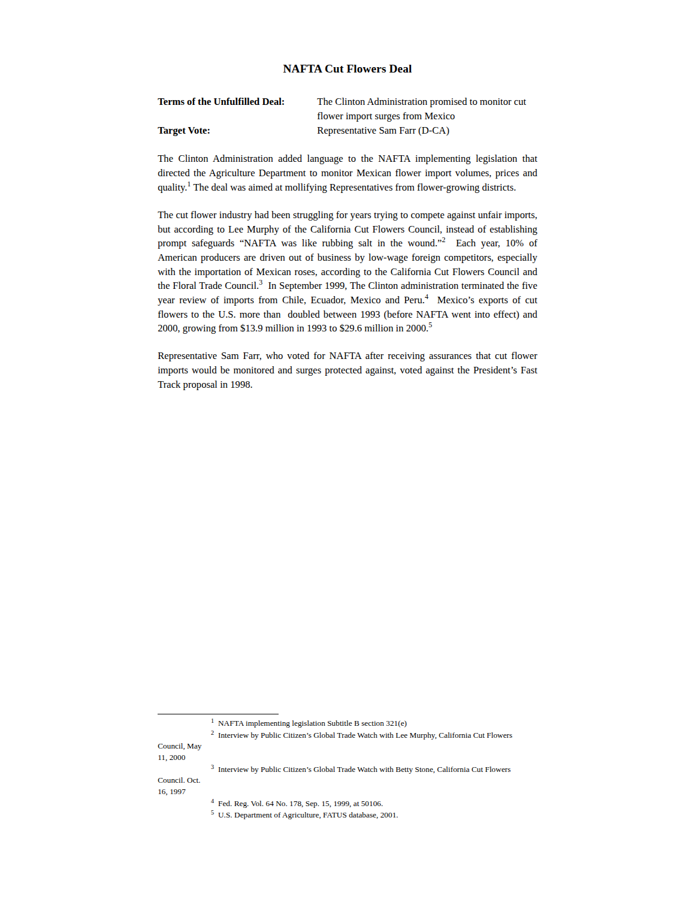NAFTA Cut Flowers Deal
| Terms of the Unfulfilled Deal: | The Clinton Administration promised to monitor cut flower import surges from Mexico |
| Target Vote: | Representative Sam Farr (D-CA) |
The Clinton Administration added language to the NAFTA implementing legislation that directed the Agriculture Department to monitor Mexican flower import volumes, prices and quality.1 The deal was aimed at mollifying Representatives from flower-growing districts.
The cut flower industry had been struggling for years trying to compete against unfair imports, but according to Lee Murphy of the California Cut Flowers Council, instead of establishing prompt safeguards “NAFTA was like rubbing salt in the wound.”2 Each year, 10% of American producers are driven out of business by low-wage foreign competitors, especially with the importation of Mexican roses, according to the California Cut Flowers Council and the Floral Trade Council.3 In September 1999, The Clinton administration terminated the five year review of imports from Chile, Ecuador, Mexico and Peru.4 Mexico’s exports of cut flowers to the U.S. more than doubled between 1993 (before NAFTA went into effect) and 2000, growing from $13.9 million in 1993 to $29.6 million in 2000.5
Representative Sam Farr, who voted for NAFTA after receiving assurances that cut flower imports would be monitored and surges protected against, voted against the President’s Fast Track proposal in 1998.
1 NAFTA implementing legislation Subtitle B section 321(e)
2 Interview by Public Citizen’s Global Trade Watch with Lee Murphy, California Cut Flowers Council, May
11, 2000
3 Interview by Public Citizen’s Global Trade Watch with Betty Stone, California Cut Flowers Council. Oct.
16, 1997
4 Fed. Reg. Vol. 64 No. 178, Sep. 15, 1999, at 50106.
5 U.S. Department of Agriculture, FATUS database, 2001.